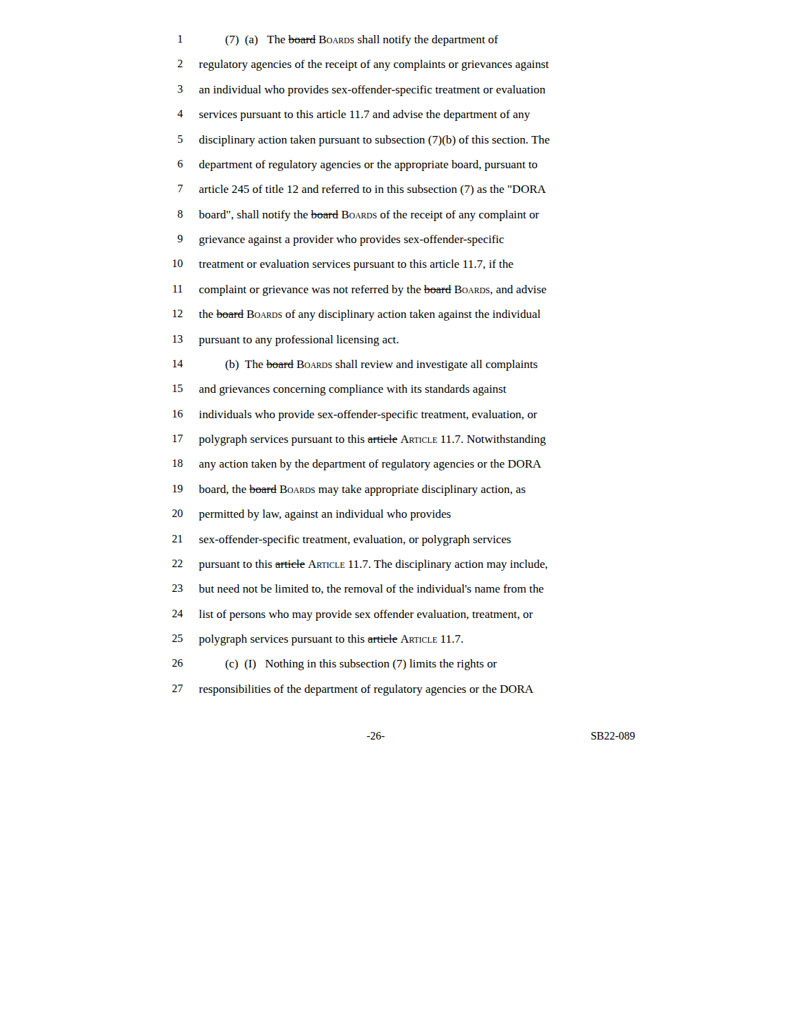(7) (a) The board Boards shall notify the department of
regulatory agencies of the receipt of any complaints or grievances against
an individual who provides sex-offender-specific treatment or evaluation
services pursuant to this article 11.7 and advise the department of any
disciplinary action taken pursuant to subsection (7)(b) of this section. The
department of regulatory agencies or the appropriate board, pursuant to
article 245 of title 12 and referred to in this subsection (7) as the "DORA
board", shall notify the board Boards of the receipt of any complaint or
grievance against a provider who provides sex-offender-specific
treatment or evaluation services pursuant to this article 11.7, if the
complaint or grievance was not referred by the board Boards, and advise
the board Boards of any disciplinary action taken against the individual
pursuant to any professional licensing act.
(b) The board Boards shall review and investigate all complaints
and grievances concerning compliance with its standards against
individuals who provide sex-offender-specific treatment, evaluation, or
polygraph services pursuant to this article Article 11.7. Notwithstanding
any action taken by the department of regulatory agencies or the DORA
board, the board Boards may take appropriate disciplinary action, as
permitted by law, against an individual who provides
sex-offender-specific treatment, evaluation, or polygraph services
pursuant to this article Article 11.7. The disciplinary action may include,
but need not be limited to, the removal of the individual's name from the
list of persons who may provide sex offender evaluation, treatment, or
polygraph services pursuant to this article Article 11.7.
(c) (I) Nothing in this subsection (7) limits the rights or
responsibilities of the department of regulatory agencies or the DORA
-26-SB22-089